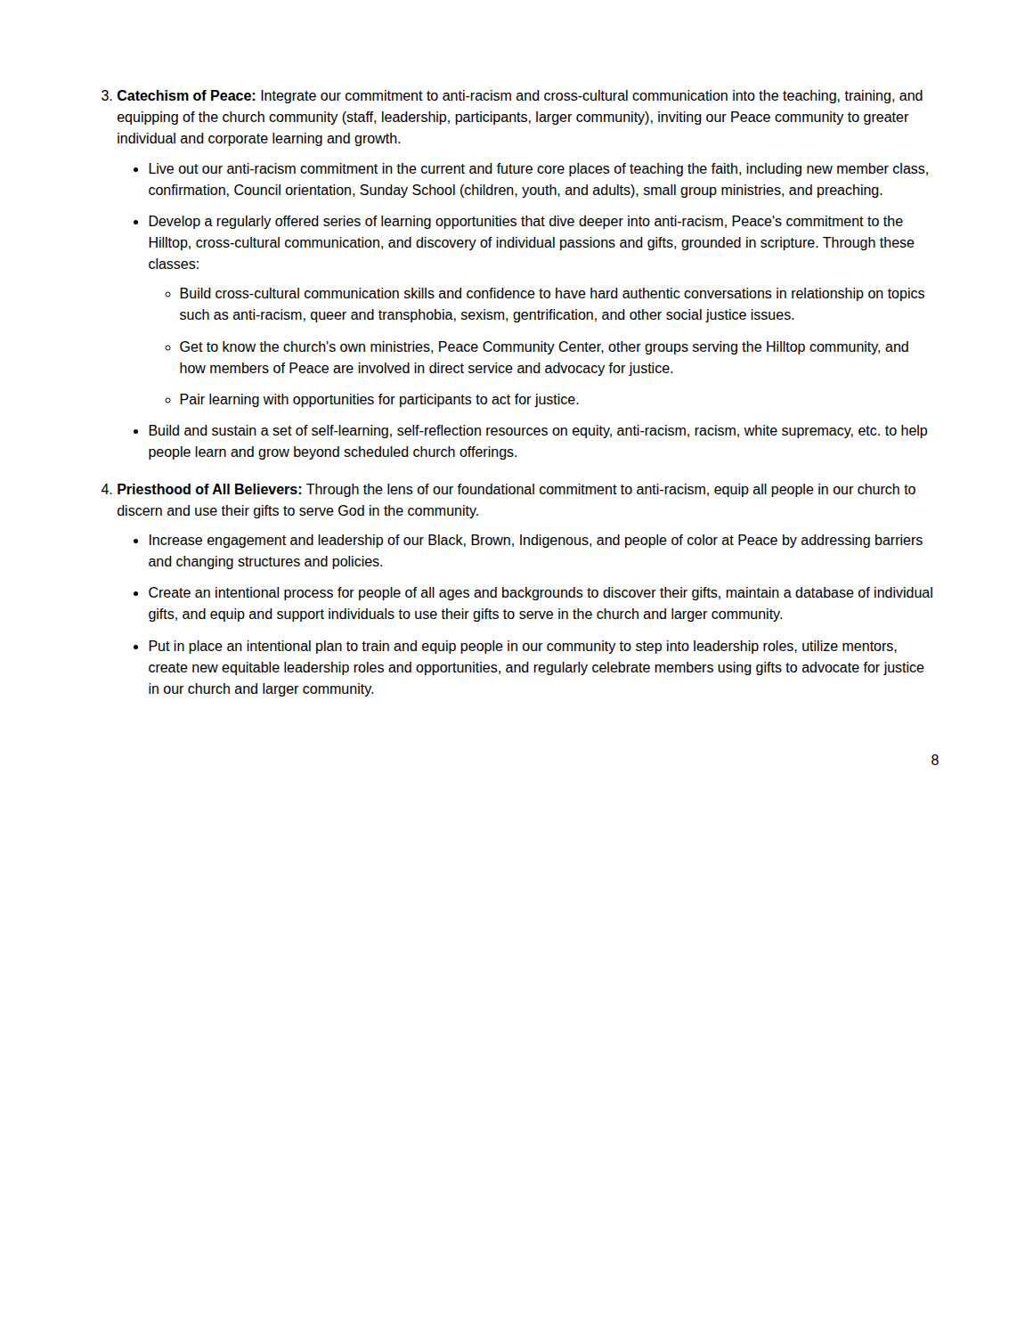Catechism of Peace: Integrate our commitment to anti-racism and cross-cultural communication into the teaching, training, and equipping of the church community (staff, leadership, participants, larger community), inviting our Peace community to greater individual and corporate learning and growth.
Live out our anti-racism commitment in the current and future core places of teaching the faith, including new member class, confirmation, Council orientation, Sunday School (children, youth, and adults), small group ministries, and preaching.
Develop a regularly offered series of learning opportunities that dive deeper into anti-racism, Peace's commitment to the Hilltop, cross-cultural communication, and discovery of individual passions and gifts, grounded in scripture. Through these classes:
Build cross-cultural communication skills and confidence to have hard authentic conversations in relationship on topics such as anti-racism, queer and transphobia, sexism, gentrification, and other social justice issues.
Get to know the church's own ministries, Peace Community Center, other groups serving the Hilltop community, and how members of Peace are involved in direct service and advocacy for justice.
Pair learning with opportunities for participants to act for justice.
Build and sustain a set of self-learning, self-reflection resources on equity, anti-racism, racism, white supremacy, etc. to help people learn and grow beyond scheduled church offerings.
Priesthood of All Believers: Through the lens of our foundational commitment to anti-racism, equip all people in our church to discern and use their gifts to serve God in the community.
Increase engagement and leadership of our Black, Brown, Indigenous, and people of color at Peace by addressing barriers and changing structures and policies.
Create an intentional process for people of all ages and backgrounds to discover their gifts, maintain a database of individual gifts, and equip and support individuals to use their gifts to serve in the church and larger community.
Put in place an intentional plan to train and equip people in our community to step into leadership roles, utilize mentors, create new equitable leadership roles and opportunities, and regularly celebrate members using gifts to advocate for justice in our church and larger community.
8